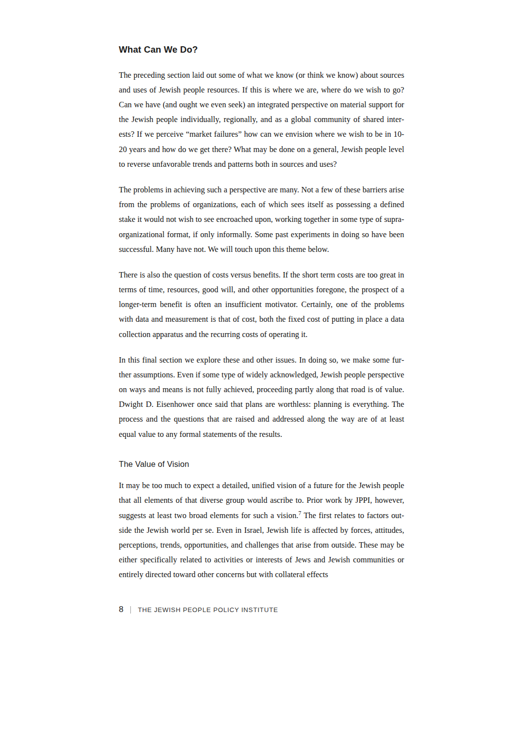What Can We Do?
The preceding section laid out some of what we know (or think we know) about sources and uses of Jewish people resources. If this is where we are, where do we wish to go? Can we have (and ought we even seek) an integrated perspective on material support for the Jewish people individually, regionally, and as a global community of shared interests? If we perceive “market failures” how can we envision where we wish to be in 10-20 years and how do we get there? What may be done on a general, Jewish people level to reverse unfavorable trends and patterns both in sources and uses?
The problems in achieving such a perspective are many. Not a few of these barriers arise from the problems of organizations, each of which sees itself as possessing a defined stake it would not wish to see encroached upon, working together in some type of supra-organizational format, if only informally. Some past experiments in doing so have been successful. Many have not. We will touch upon this theme below.
There is also the question of costs versus benefits. If the short term costs are too great in terms of time, resources, good will, and other opportunities foregone, the prospect of a longer-term benefit is often an insufficient motivator. Certainly, one of the problems with data and measurement is that of cost, both the fixed cost of putting in place a data collection apparatus and the recurring costs of operating it.
In this final section we explore these and other issues. In doing so, we make some further assumptions. Even if some type of widely acknowledged, Jewish people perspective on ways and means is not fully achieved, proceeding partly along that road is of value. Dwight D. Eisenhower once said that plans are worthless: planning is everything. The process and the questions that are raised and addressed along the way are of at least equal value to any formal statements of the results.
The Value of Vision
It may be too much to expect a detailed, unified vision of a future for the Jewish people that all elements of that diverse group would ascribe to. Prior work by JPPI, however, suggests at least two broad elements for such a vision.7 The first relates to factors outside the Jewish world per se. Even in Israel, Jewish life is affected by forces, attitudes, perceptions, trends, opportunities, and challenges that arise from outside. These may be either specifically related to activities or interests of Jews and Jewish communities or entirely directed toward other concerns but with collateral effects
8 THE JEWISH PEOPLE POLICY INSTITUTE